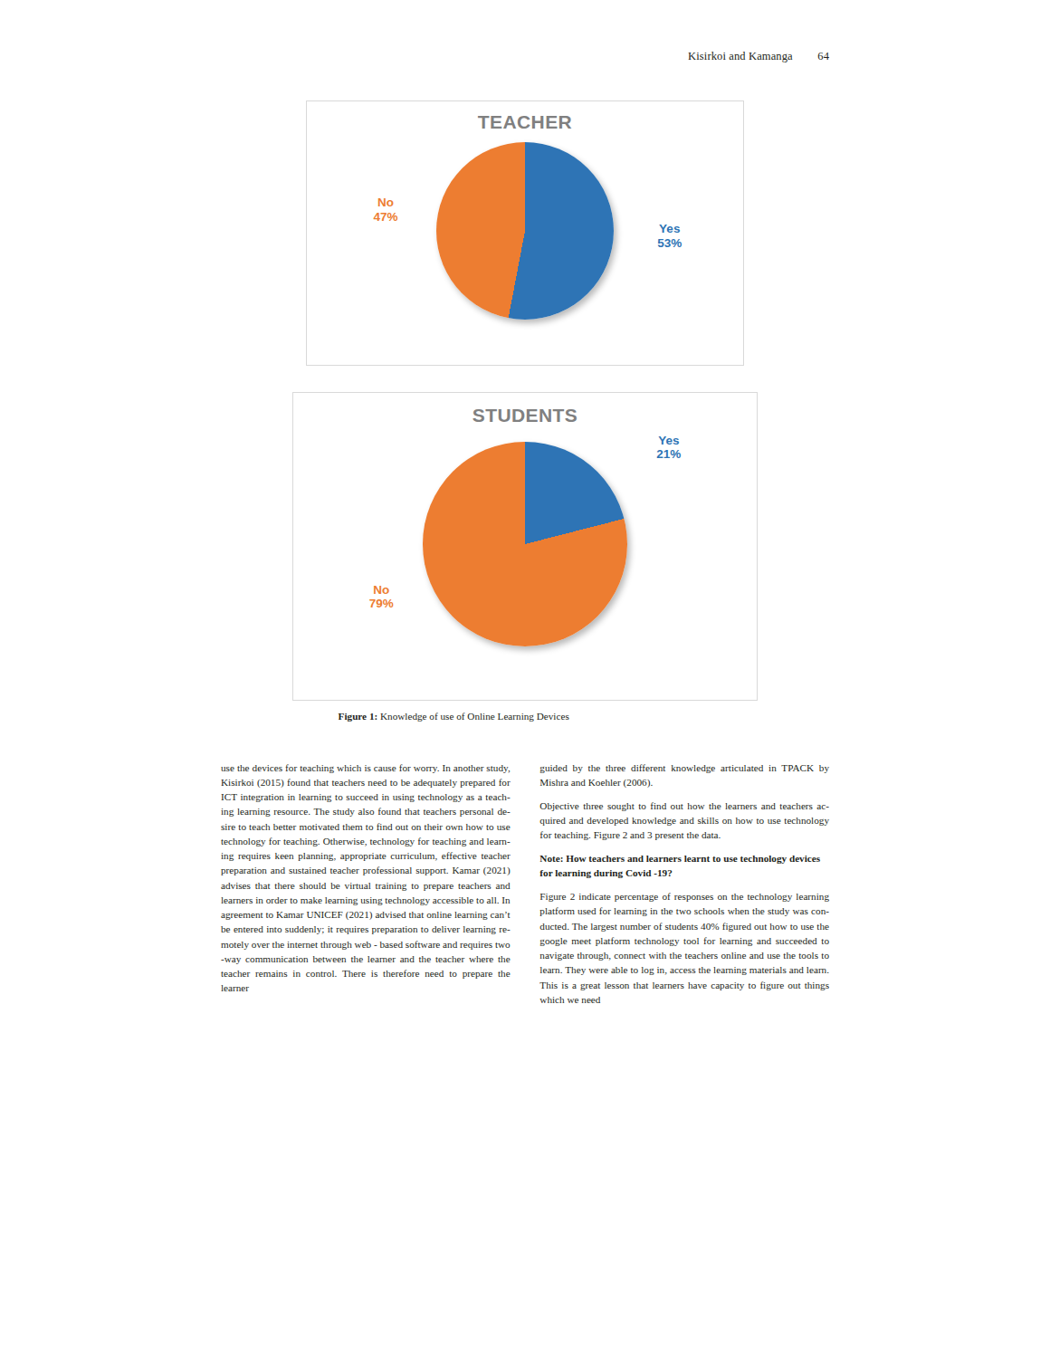Kisirkoi and Kamanga 64
TEACHER
No
47%
Yes
53%
STUDENTS
Yes
21%
No
79%
Figure 1: Knowledge of use of Online Learning Devices
use the devices for teaching which is cause for worry. In another study, Kisirkoi (2015) found that teachers need to be adequately prepared for ICT integration in learning to succeed in using technology as a teaching learning resource. The study also found that teachers personal desire to teach better motivated them to find out on their own how to use technology for teaching. Otherwise, technology for teaching and learning requires keen planning, appropriate curriculum, effective teacher preparation and sustained teacher professional support. Kamar (2021) advises that there should be virtual training to prepare teachers and learners in order to make learning using technology accessible to all. In agreement to Kamar UNICEF (2021) advised that online learning can’t be entered into suddenly; it requires preparation to deliver learning remotely over the internet through web - based software and requires two -way communication between the learner and the teacher where the teacher remains in control. There is therefore need to prepare the learner
guided by the three different knowledge articulated in TPACK by Mishra and Koehler (2006).
Objective three sought to find out how the learners and teachers acquired and developed knowledge and skills on how to use technology for teaching. Figure 2 and 3 present the data.
Note: How teachers and learners learnt to use technology devices for learning during Covid -19?
Figure 2 indicate percentage of responses on the technology learning platform used for learning in the two schools when the study was conducted. The largest number of students 40% figured out how to use the google meet platform technology tool for learning and succeeded to navigate through, connect with the teachers online and use the tools to learn. They were able to log in, access the learning materials and learn. This is a great lesson that learners have capacity to figure out things which we need